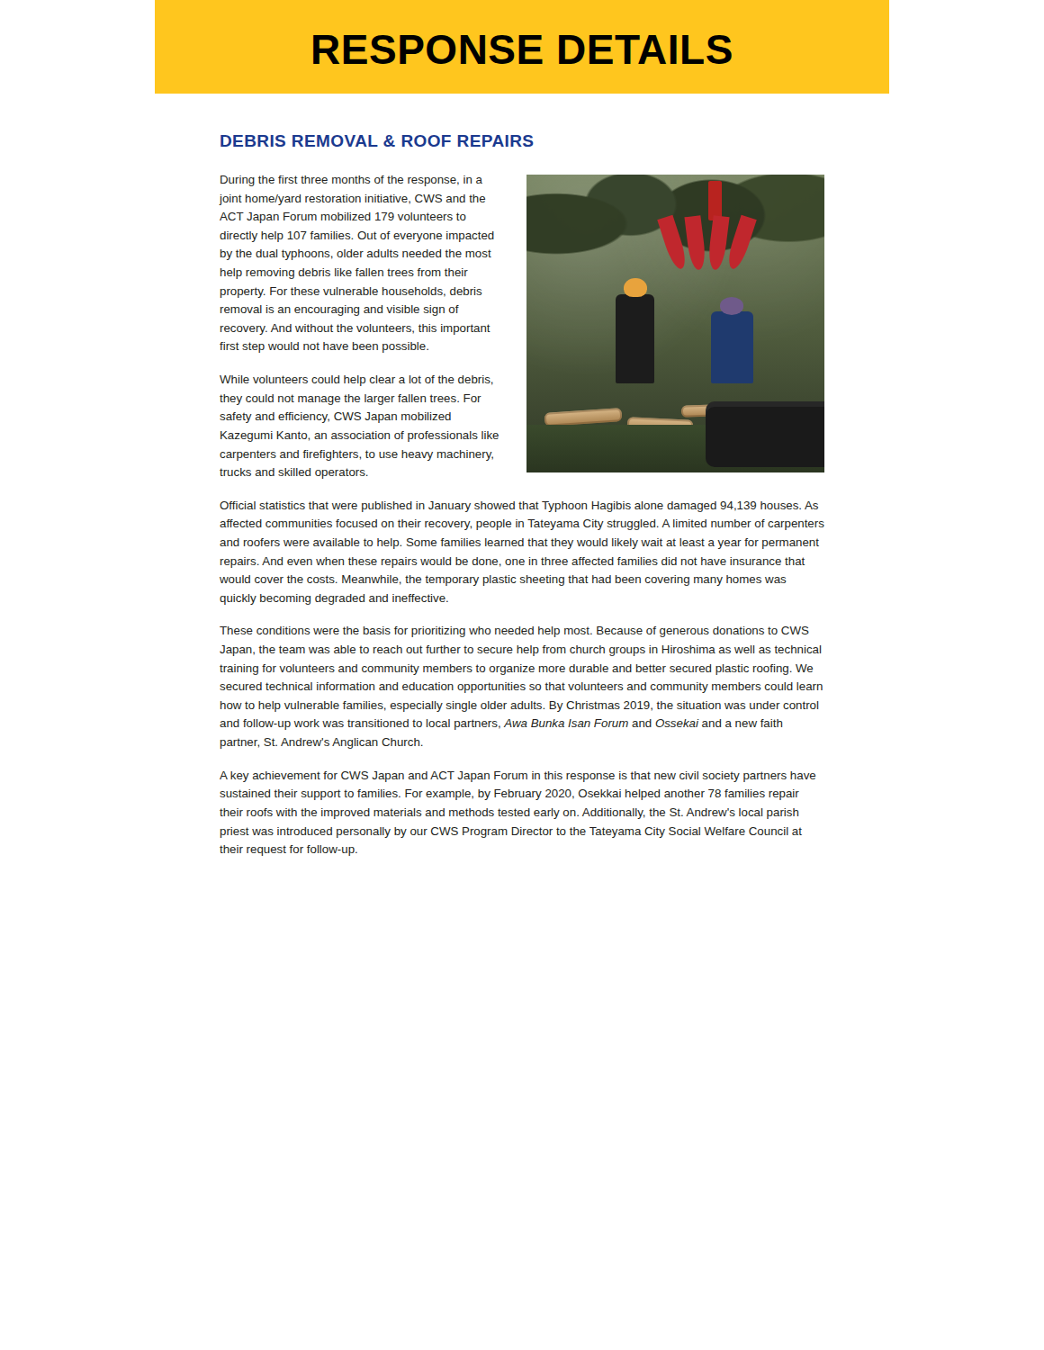Response Details
Debris Removal & Roof Repairs
During the first three months of the response, in a joint home/yard restoration initiative, CWS and the ACT Japan Forum mobilized 179 volunteers to directly help 107 families. Out of everyone impacted by the dual typhoons, older adults needed the most help removing debris like fallen trees from their property. For these vulnerable households, debris removal is an encouraging and visible sign of recovery. And without the volunteers, this important first step would not have been possible.
While volunteers could help clear a lot of the debris, they could not manage the larger fallen trees. For safety and efficiency, CWS Japan mobilized Kazegumi Kanto, an association of professionals like carpenters and firefighters, to use heavy machinery, trucks and skilled operators.
Official statistics that were published in January showed that Typhoon Hagibis alone damaged 94,139 houses. As affected communities focused on their recovery, people in Tateyama City struggled. A limited number of carpenters and roofers were available to help. Some families learned that they would likely wait at least a year for permanent repairs. And even when these repairs would be done, one in three affected families did not have insurance that would cover the costs. Meanwhile, the temporary plastic sheeting that had been covering many homes was quickly becoming degraded and ineffective.
These conditions were the basis for prioritizing who needed help most. Because of generous donations to CWS Japan, the team was able to reach out further to secure help from church groups in Hiroshima as well as technical training for volunteers and community members to organize more durable and better secured plastic roofing. We secured technical information and education opportunities so that volunteers and community members could learn how to help vulnerable families, especially single older adults. By Christmas 2019, the situation was under control and follow-up work was transitioned to local partners, Awa Bunka Isan Forum and Ossekai and a new faith partner, St. Andrew's Anglican Church.
A key achievement for CWS Japan and ACT Japan Forum in this response is that new civil society partners have sustained their support to families. For example, by February 2020, Osekkai helped another 78 families repair their roofs with the improved materials and methods tested early on. Additionally, the St. Andrew's local parish priest was introduced personally by our CWS Program Director to the Tateyama City Social Welfare Council at their request for follow-up.